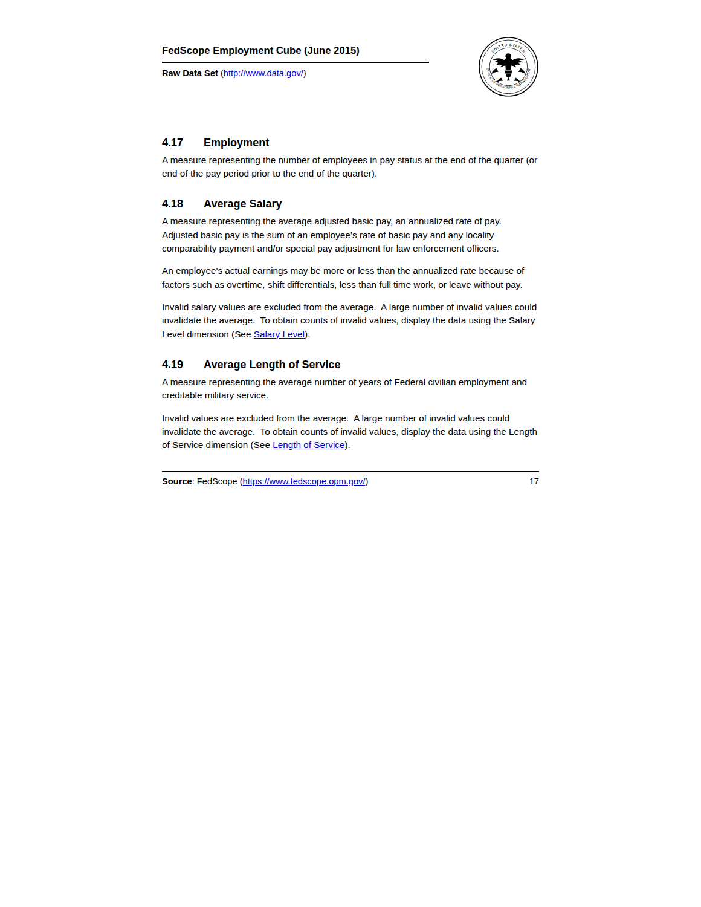FedScope Employment Cube (June 2015)
Raw Data Set (http://www.data.gov/)
UNITED STATES OFFICE OF PERSONNEL MANAGEMENT
4.17 Employment
A measure representing the number of employees in pay status at the end of the quarter (or end of the pay period prior to the end of the quarter).
4.18 Average Salary
A measure representing the average adjusted basic pay, an annualized rate of pay. Adjusted basic pay is the sum of an employee’s rate of basic pay and any locality comparability payment and/or special pay adjustment for law enforcement officers.
An employee's actual earnings may be more or less than the annualized rate because of factors such as overtime, shift differentials, less than full time work, or leave without pay.
Invalid salary values are excluded from the average. A large number of invalid values could invalidate the average. To obtain counts of invalid values, display the data using the Salary Level dimension (See Salary Level).
4.19 Average Length of Service
A measure representing the average number of years of Federal civilian employment and creditable military service.
Invalid values are excluded from the average. A large number of invalid values could invalidate the average. To obtain counts of invalid values, display the data using the Length of Service dimension (See Length of Service).
Source: FedScope (https://www.fedscope.opm.gov/)
17